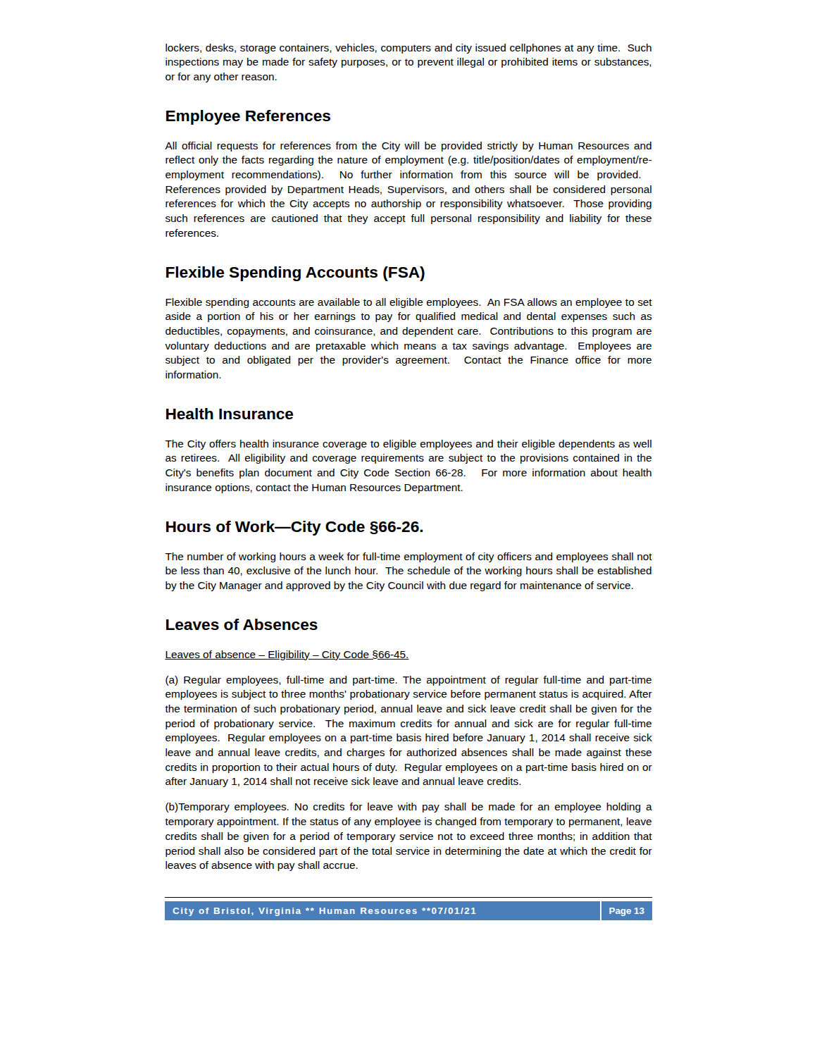lockers, desks, storage containers, vehicles, computers and city issued cellphones at any time. Such inspections may be made for safety purposes, or to prevent illegal or prohibited items or substances, or for any other reason.
Employee References
All official requests for references from the City will be provided strictly by Human Resources and reflect only the facts regarding the nature of employment (e.g. title/position/dates of employment/re-employment recommendations). No further information from this source will be provided. References provided by Department Heads, Supervisors, and others shall be considered personal references for which the City accepts no authorship or responsibility whatsoever. Those providing such references are cautioned that they accept full personal responsibility and liability for these references.
Flexible Spending Accounts (FSA)
Flexible spending accounts are available to all eligible employees. An FSA allows an employee to set aside a portion of his or her earnings to pay for qualified medical and dental expenses such as deductibles, copayments, and coinsurance, and dependent care. Contributions to this program are voluntary deductions and are pretaxable which means a tax savings advantage. Employees are subject to and obligated per the provider's agreement. Contact the Finance office for more information.
Health Insurance
The City offers health insurance coverage to eligible employees and their eligible dependents as well as retirees. All eligibility and coverage requirements are subject to the provisions contained in the City's benefits plan document and City Code Section 66-28. For more information about health insurance options, contact the Human Resources Department.
Hours of Work—City Code §66-26.
The number of working hours a week for full-time employment of city officers and employees shall not be less than 40, exclusive of the lunch hour. The schedule of the working hours shall be established by the City Manager and approved by the City Council with due regard for maintenance of service.
Leaves of Absences
Leaves of absence – Eligibility – City Code §66-45.
(a) Regular employees, full-time and part-time. The appointment of regular full-time and part-time employees is subject to three months' probationary service before permanent status is acquired. After the termination of such probationary period, annual leave and sick leave credit shall be given for the period of probationary service. The maximum credits for annual and sick are for regular full-time employees. Regular employees on a part-time basis hired before January 1, 2014 shall receive sick leave and annual leave credits, and charges for authorized absences shall be made against these credits in proportion to their actual hours of duty. Regular employees on a part-time basis hired on or after January 1, 2014 shall not receive sick leave and annual leave credits.
(b)Temporary employees. No credits for leave with pay shall be made for an employee holding a temporary appointment. If the status of any employee is changed from temporary to permanent, leave credits shall be given for a period of temporary service not to exceed three months; in addition that period shall also be considered part of the total service in determining the date at which the credit for leaves of absence with pay shall accrue.
City of Bristol, Virginia ** Human Resources **07/01/21
Page 13